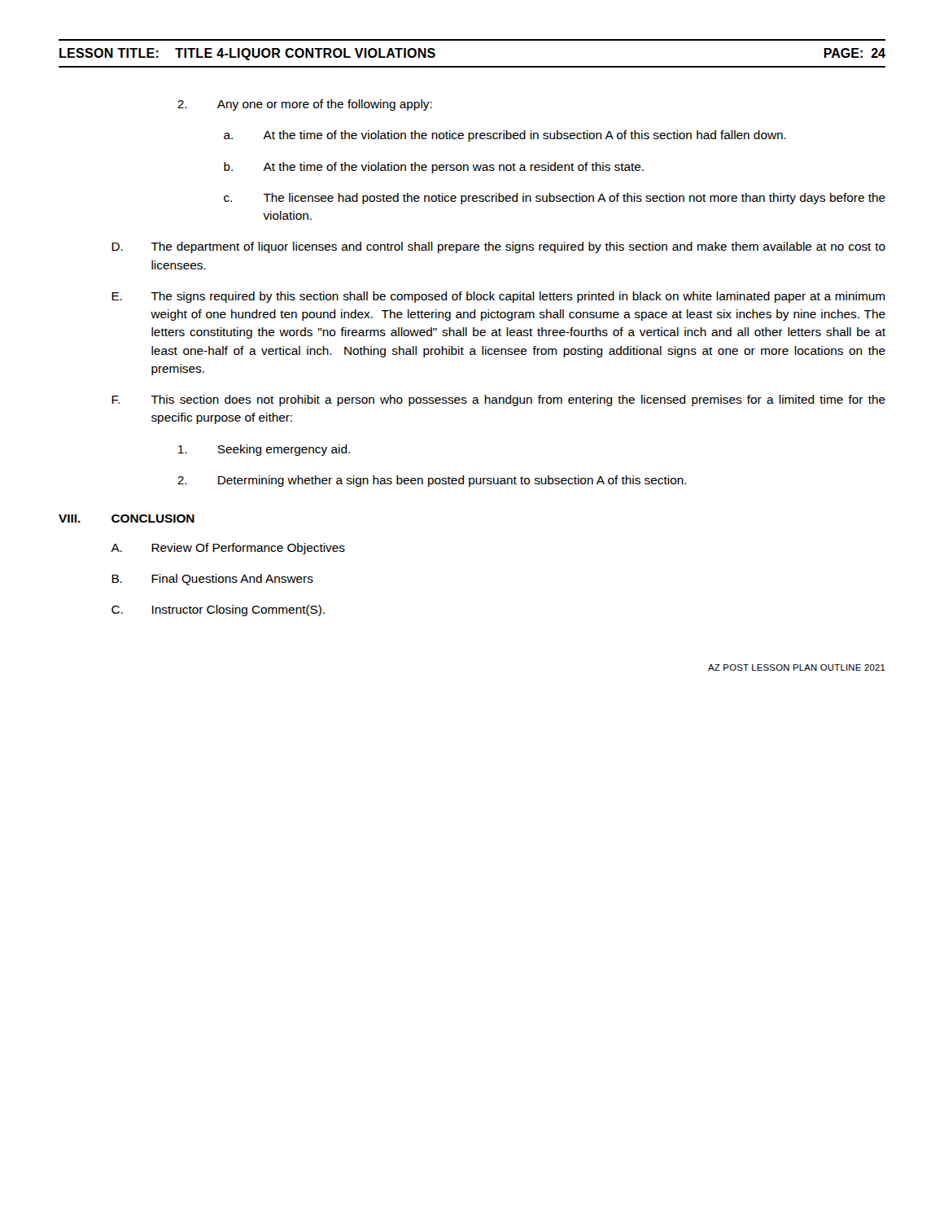LESSON TITLE: TITLE 4-LIQUOR CONTROL VIOLATIONS PAGE: 24
2. Any one or more of the following apply:
a. At the time of the violation the notice prescribed in subsection A of this section had fallen down.
b. At the time of the violation the person was not a resident of this state.
c. The licensee had posted the notice prescribed in subsection A of this section not more than thirty days before the violation.
D. The department of liquor licenses and control shall prepare the signs required by this section and make them available at no cost to licensees.
E. The signs required by this section shall be composed of block capital letters printed in black on white laminated paper at a minimum weight of one hundred ten pound index. The lettering and pictogram shall consume a space at least six inches by nine inches. The letters constituting the words "no firearms allowed" shall be at least three-fourths of a vertical inch and all other letters shall be at least one-half of a vertical inch. Nothing shall prohibit a licensee from posting additional signs at one or more locations on the premises.
F. This section does not prohibit a person who possesses a handgun from entering the licensed premises for a limited time for the specific purpose of either:
1. Seeking emergency aid.
2. Determining whether a sign has been posted pursuant to subsection A of this section.
VIII. CONCLUSION
A. Review Of Performance Objectives
B. Final Questions And Answers
C. Instructor Closing Comment(S).
AZ POST LESSON PLAN OUTLINE 2021